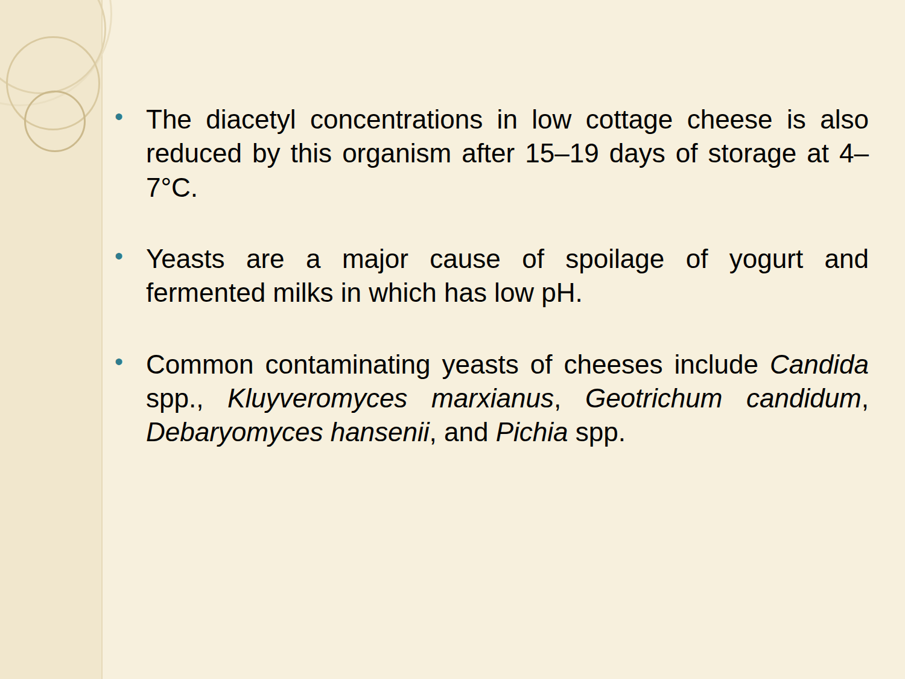The diacetyl concentrations in low cottage cheese is also reduced by this organism after 15–19 days of storage at 4–7°C.
Yeasts are a major cause of spoilage of yogurt and fermented milks in which has low pH.
Common contaminating yeasts of cheeses include Candida spp., Kluyveromyces marxianus, Geotrichum candidum, Debaryomyces hansenii, and Pichia spp.